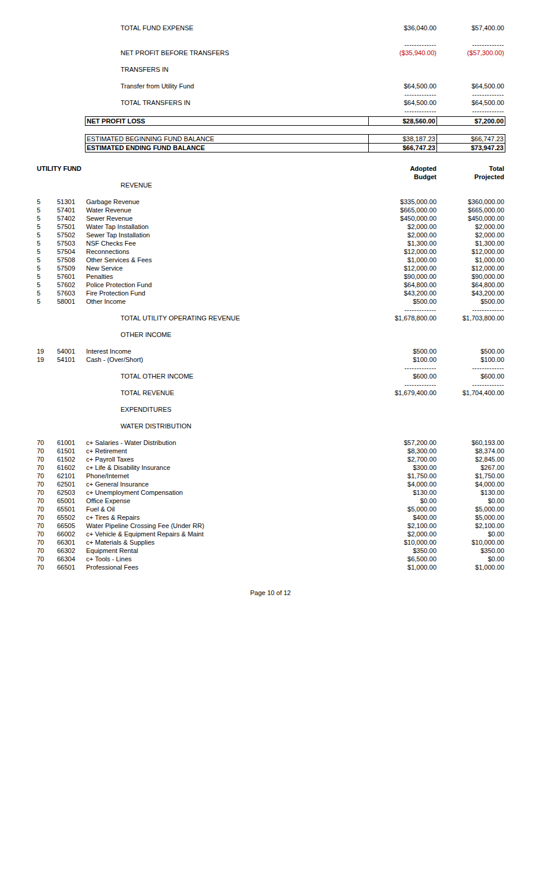| | | TOTAL FUND EXPENSE | $36,040.00 | $57,400.00 |
| | | | ------------- | ------------- |
| | | NET PROFIT BEFORE TRANSFERS | ($35,940.00) | ($57,300.00) |
| | | TRANSFERS IN | | |
| | | Transfer from Utility Fund | $64,500.00 | $64,500.00 |
| | | | ------------- | ------------- |
| | | TOTAL TRANSFERS IN | $64,500.00 | $64,500.00 |
| | | | ------------- | ------------- |
| | | NET PROFIT LOSS | $28,560.00 | $7,200.00 |
| | | ESTIMATED BEGINNING FUND BALANCE | $38,187.23 | $66,747.23 |
| | | ESTIMATED ENDING FUND BALANCE | $66,747.23 | $73,947.23 |
| UTILITY FUND | | Adopted | Total |
| | | | Budget | Projected |
| | | REVENUE | | |
| 5 | 51301 | Garbage Revenue | $335,000.00 | $360,000.00 |
| 5 | 57401 | Water Revenue | $665,000.00 | $665,000.00 |
| 5 | 57402 | Sewer Revenue | $450,000.00 | $450,000.00 |
| 5 | 57501 | Water Tap Installation | $2,000.00 | $2,000.00 |
| 5 | 57502 | Sewer Tap Installation | $2,000.00 | $2,000.00 |
| 5 | 57503 | NSF Checks Fee | $1,300.00 | $1,300.00 |
| 5 | 57504 | Reconnections | $12,000.00 | $12,000.00 |
| 5 | 57508 | Other Services & Fees | $1,000.00 | $1,000.00 |
| 5 | 57509 | New Service | $12,000.00 | $12,000.00 |
| 5 | 57601 | Penalties | $90,000.00 | $90,000.00 |
| 5 | 57602 | Police Protection Fund | $64,800.00 | $64,800.00 |
| 5 | 57603 | Fire Protection Fund | $43,200.00 | $43,200.00 |
| 5 | 58001 | Other Income | $500.00 | $500.00 |
| | | | ------------- | ------------- |
| | | TOTAL UTILITY OPERATING REVENUE | $1,678,800.00 | $1,703,800.00 |
| | | OTHER INCOME | | |
| 19 | 54001 | Interest Income | $500.00 | $500.00 |
| 19 | 54101 | Cash - (Over/Short) | $100.00 | $100.00 |
| | | | ------------- | ------------- |
| | | TOTAL OTHER INCOME | $600.00 | $600.00 |
| | | | ------------- | ------------- |
| | | TOTAL REVENUE | $1,679,400.00 | $1,704,400.00 |
| | | EXPENDITURES | | |
| | | WATER DISTRIBUTION | | |
| 70 | 61001 | c+ Salaries - Water Distribution | $57,200.00 | $60,193.00 |
| 70 | 61501 | c+ Retirement | $8,300.00 | $8,374.00 |
| 70 | 61502 | c+ Payroll Taxes | $2,700.00 | $2,845.00 |
| 70 | 61602 | c+ Life & Disability Insurance | $300.00 | $267.00 |
| 70 | 62101 | Phone/Internet | $1,750.00 | $1,750.00 |
| 70 | 62501 | c+ General Insurance | $4,000.00 | $4,000.00 |
| 70 | 62503 | c+ Unemployment Compensation | $130.00 | $130.00 |
| 70 | 65001 | Office Expense | $0.00 | $0.00 |
| 70 | 65501 | Fuel & Oil | $5,000.00 | $5,000.00 |
| 70 | 65502 | c+ Tires & Repairs | $400.00 | $5,000.00 |
| 70 | 66505 | Water Pipeline Crossing Fee (Under RR) | $2,100.00 | $2,100.00 |
| 70 | 66002 | c+ Vehicle & Equipment Repairs & Maint | $2,000.00 | $0.00 |
| 70 | 66301 | c+ Materials & Supplies | $10,000.00 | $10,000.00 |
| 70 | 66302 | Equipment Rental | $350.00 | $350.00 |
| 70 | 66304 | c+ Tools - Lines | $6,500.00 | $0.00 |
| 70 | 66501 | Professional Fees | $1,000.00 | $1,000.00 |
Page 10 of 12